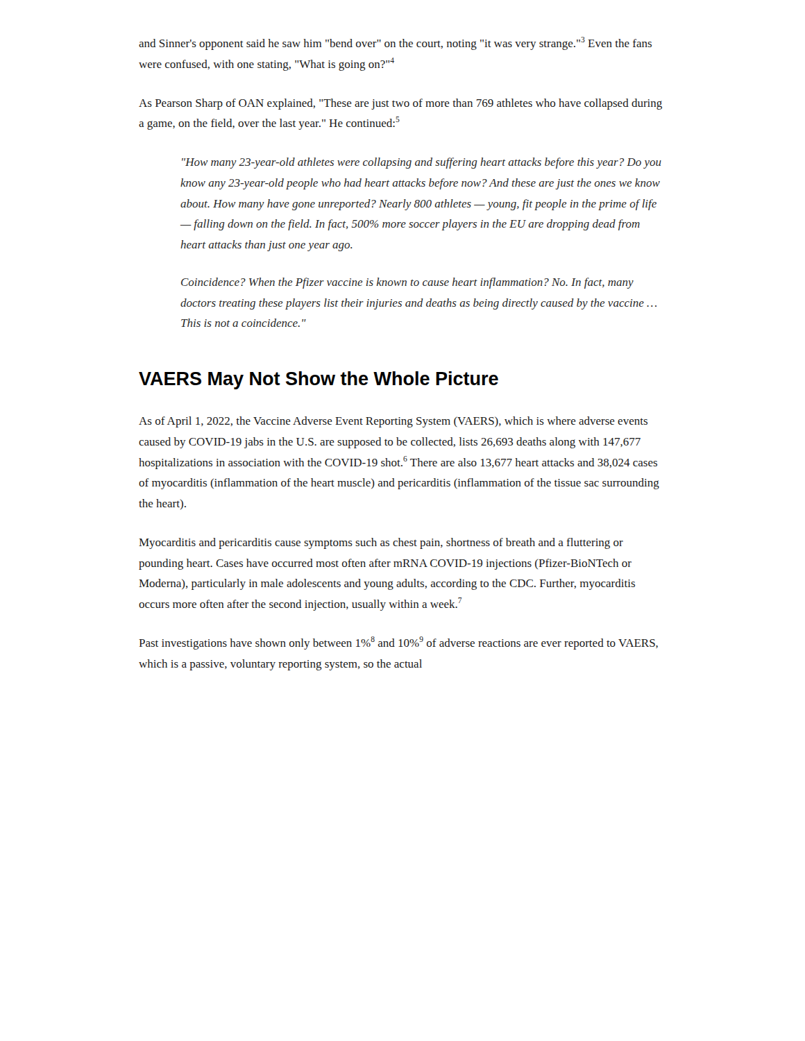and Sinner's opponent said he saw him "bend over" on the court, noting "it was very strange."3 Even the fans were confused, with one stating, "What is going on?"4
As Pearson Sharp of OAN explained, "These are just two of more than 769 athletes who have collapsed during a game, on the field, over the last year." He continued:5
"How many 23-year-old athletes were collapsing and suffering heart attacks before this year? Do you know any 23-year-old people who had heart attacks before now? And these are just the ones we know about. How many have gone unreported? Nearly 800 athletes — young, fit people in the prime of life — falling down on the field. In fact, 500% more soccer players in the EU are dropping dead from heart attacks than just one year ago.
Coincidence? When the Pfizer vaccine is known to cause heart inflammation? No. In fact, many doctors treating these players list their injuries and deaths as being directly caused by the vaccine … This is not a coincidence."
VAERS May Not Show the Whole Picture
As of April 1, 2022, the Vaccine Adverse Event Reporting System (VAERS), which is where adverse events caused by COVID-19 jabs in the U.S. are supposed to be collected, lists 26,693 deaths along with 147,677 hospitalizations in association with the COVID-19 shot.6 There are also 13,677 heart attacks and 38,024 cases of myocarditis (inflammation of the heart muscle) and pericarditis (inflammation of the tissue sac surrounding the heart).
Myocarditis and pericarditis cause symptoms such as chest pain, shortness of breath and a fluttering or pounding heart. Cases have occurred most often after mRNA COVID-19 injections (Pfizer-BioNTech or Moderna), particularly in male adolescents and young adults, according to the CDC. Further, myocarditis occurs more often after the second injection, usually within a week.7
Past investigations have shown only between 1%8 and 10%9 of adverse reactions are ever reported to VAERS, which is a passive, voluntary reporting system, so the actual